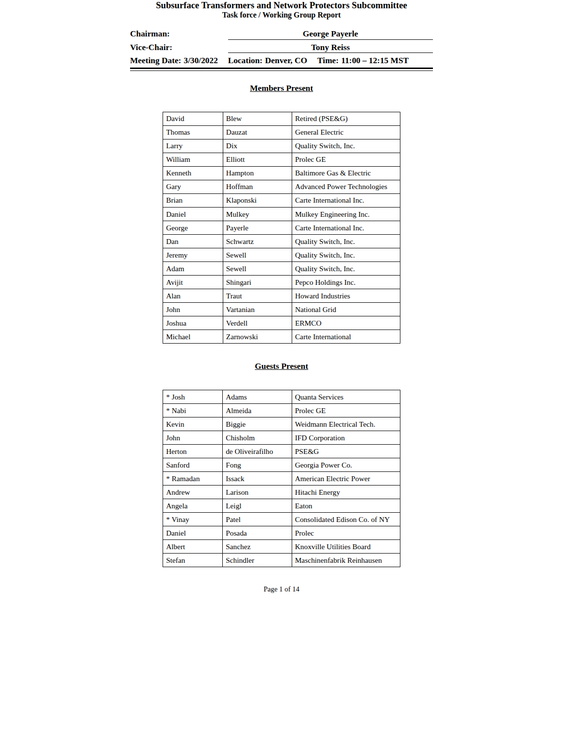Subsurface Transformers and Network Protectors Subcommittee
Task force / Working Group Report
Chairman:
George Payerle
Vice-Chair:
Tony Reiss
Meeting Date: 3/30/2022 Location: Denver, CO Time: 11:00 – 12:15 MST
Members Present
| David | Blew | Retired (PSE&G) |
| Thomas | Dauzat | General Electric |
| Larry | Dix | Quality Switch, Inc. |
| William | Elliott | Prolec GE |
| Kenneth | Hampton | Baltimore Gas & Electric |
| Gary | Hoffman | Advanced Power Technologies |
| Brian | Klaponski | Carte International Inc. |
| Daniel | Mulkey | Mulkey Engineering Inc. |
| George | Payerle | Carte International Inc. |
| Dan | Schwartz | Quality Switch, Inc. |
| Jeremy | Sewell | Quality Switch, Inc. |
| Adam | Sewell | Quality Switch, Inc. |
| Avijit | Shingari | Pepco Holdings Inc. |
| Alan | Traut | Howard Industries |
| John | Vartanian | National Grid |
| Joshua | Verdell | ERMCO |
| Michael | Zarnowski | Carte International |
Guests Present
| * Josh | Adams | Quanta Services |
| * Nabi | Almeida | Prolec GE |
| Kevin | Biggie | Weidmann Electrical Tech. |
| John | Chisholm | IFD Corporation |
| Herton | de Oliveirafilho | PSE&G |
| Sanford | Fong | Georgia Power Co. |
| * Ramadan | Issack | American Electric Power |
| Andrew | Larison | Hitachi Energy |
| Angela | Leigl | Eaton |
| * Vinay | Patel | Consolidated Edison Co. of NY |
| Daniel | Posada | Prolec |
| Albert | Sanchez | Knoxville Utilities Board |
| Stefan | Schindler | Maschinenfabrik Reinhausen |
Page 1 of 14